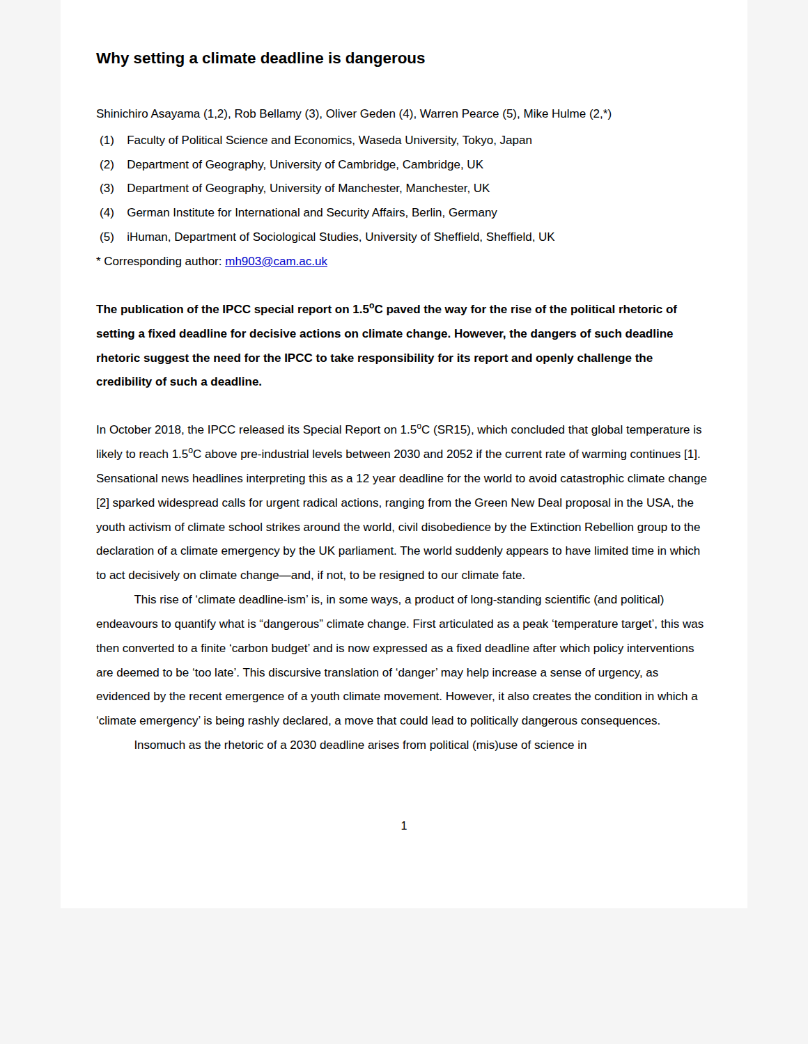Why setting a climate deadline is dangerous
Shinichiro Asayama (1,2), Rob Bellamy (3), Oliver Geden (4), Warren Pearce (5), Mike Hulme (2,*)
Faculty of Political Science and Economics, Waseda University, Tokyo, Japan
Department of Geography, University of Cambridge, Cambridge, UK
Department of Geography, University of Manchester, Manchester, UK
German Institute for International and Security Affairs, Berlin, Germany
iHuman, Department of Sociological Studies, University of Sheffield, Sheffield, UK
* Corresponding author: mh903@cam.ac.uk
The publication of the IPCC special report on 1.5oC paved the way for the rise of the political rhetoric of setting a fixed deadline for decisive actions on climate change. However, the dangers of such deadline rhetoric suggest the need for the IPCC to take responsibility for its report and openly challenge the credibility of such a deadline.
In October 2018, the IPCC released its Special Report on 1.5oC (SR15), which concluded that global temperature is likely to reach 1.5oC above pre-industrial levels between 2030 and 2052 if the current rate of warming continues [1]. Sensational news headlines interpreting this as a 12 year deadline for the world to avoid catastrophic climate change [2] sparked widespread calls for urgent radical actions, ranging from the Green New Deal proposal in the USA, the youth activism of climate school strikes around the world, civil disobedience by the Extinction Rebellion group to the declaration of a climate emergency by the UK parliament. The world suddenly appears to have limited time in which to act decisively on climate change—and, if not, to be resigned to our climate fate.
This rise of ‘climate deadline-ism’ is, in some ways, a product of long-standing scientific (and political) endeavours to quantify what is “dangerous” climate change. First articulated as a peak ‘temperature target’, this was then converted to a finite ‘carbon budget’ and is now expressed as a fixed deadline after which policy interventions are deemed to be ‘too late’. This discursive translation of ‘danger’ may help increase a sense of urgency, as evidenced by the recent emergence of a youth climate movement. However, it also creates the condition in which a ‘climate emergency’ is being rashly declared, a move that could lead to politically dangerous consequences.
Insomuch as the rhetoric of a 2030 deadline arises from political (mis)use of science in
1